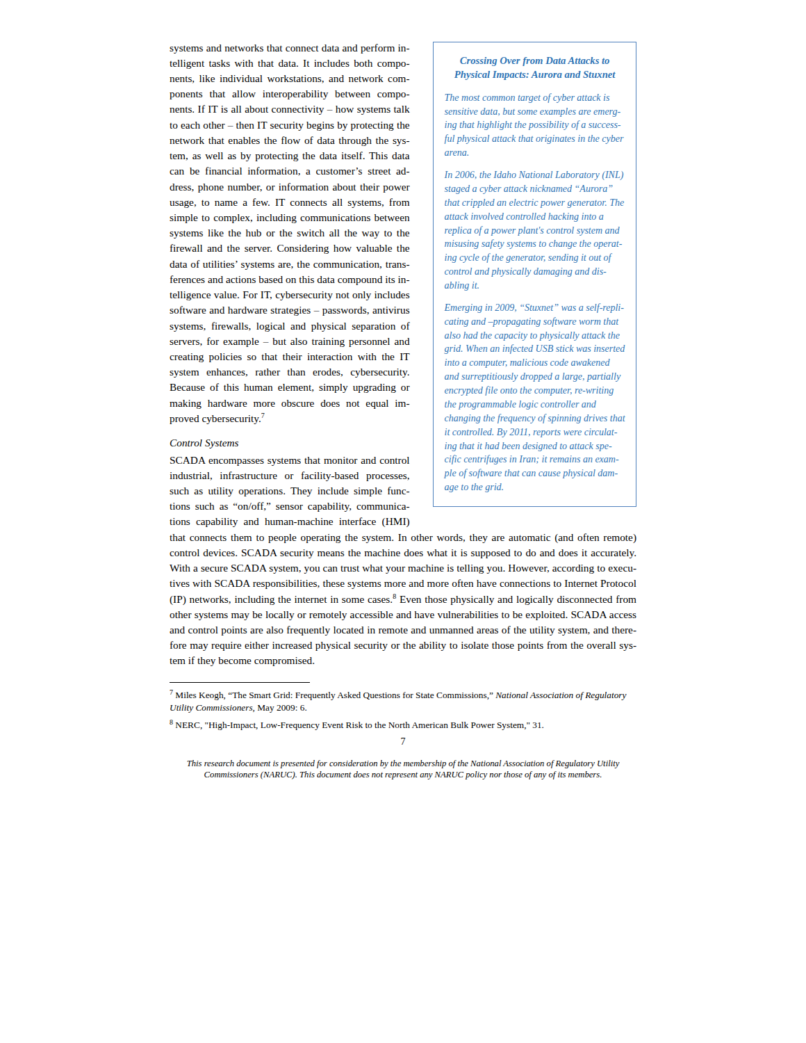Crossing Over from Data Attacks to Physical Impacts: Aurora and Stuxnet
The most common target of cyber attack is sensitive data, but some examples are emerging that highlight the possibility of a successful physical attack that originates in the cyber arena.
In 2006, the Idaho National Laboratory (INL) staged a cyber attack nicknamed “Aurora” that crippled an electric power generator. The attack involved controlled hacking into a replica of a power plant's control system and misusing safety systems to change the operating cycle of the generator, sending it out of control and physically damaging and disabling it.
Emerging in 2009, “Stuxnet” was a self-replicating and –propagating software worm that also had the capacity to physically attack the grid. When an infected USB stick was inserted into a computer, malicious code awakened and surreptitiously dropped a large, partially encrypted file onto the computer, re-writing the programmable logic controller and changing the frequency of spinning drives that it controlled. By 2011, reports were circulating that it had been designed to attack specific centrifuges in Iran; it remains an example of software that can cause physical damage to the grid.
systems and networks that connect data and perform intelligent tasks with that data. It includes both components, like individual workstations, and network components that allow interoperability between components. If IT is all about connectivity – how systems talk to each other – then IT security begins by protecting the network that enables the flow of data through the system, as well as by protecting the data itself. This data can be financial information, a customer’s street address, phone number, or information about their power usage, to name a few. IT connects all systems, from simple to complex, including communications between systems like the hub or the switch all the way to the firewall and the server. Considering how valuable the data of utilities’ systems are, the communication, transferences and actions based on this data compound its intelligence value. For IT, cybersecurity not only includes software and hardware strategies – passwords, antivirus systems, firewalls, logical and physical separation of servers, for example – but also training personnel and creating policies so that their interaction with the IT system enhances, rather than erodes, cybersecurity. Because of this human element, simply upgrading or making hardware more obscure does not equal improved cybersecurity.7
Control Systems
SCADA encompasses systems that monitor and control industrial, infrastructure or facility-based processes, such as utility operations. They include simple functions such as “on/off,” sensor capability, communications capability and human-machine interface (HMI) that connects them to people operating the system. In other words, they are automatic (and often remote) control devices. SCADA security means the machine does what it is supposed to do and does it accurately. With a secure SCADA system, you can trust what your machine is telling you. However, according to executives with SCADA responsibilities, these systems more and more often have connections to Internet Protocol (IP) networks, including the internet in some cases.8 Even those physically and logically disconnected from other systems may be locally or remotely accessible and have vulnerabilities to be exploited. SCADA access and control points are also frequently located in remote and unmanned areas of the utility system, and therefore may require either increased physical security or the ability to isolate those points from the overall system if they become compromised.
7 Miles Keogh, “The Smart Grid: Frequently Asked Questions for State Commissions,” National Association of Regulatory Utility Commissioners, May 2009: 6.
8 NERC, "High-Impact, Low-Frequency Event Risk to the North American Bulk Power System," 31.
7
This research document is presented for consideration by the membership of the National Association of Regulatory Utility Commissioners (NARUC). This document does not represent any NARUC policy nor those of any of its members.